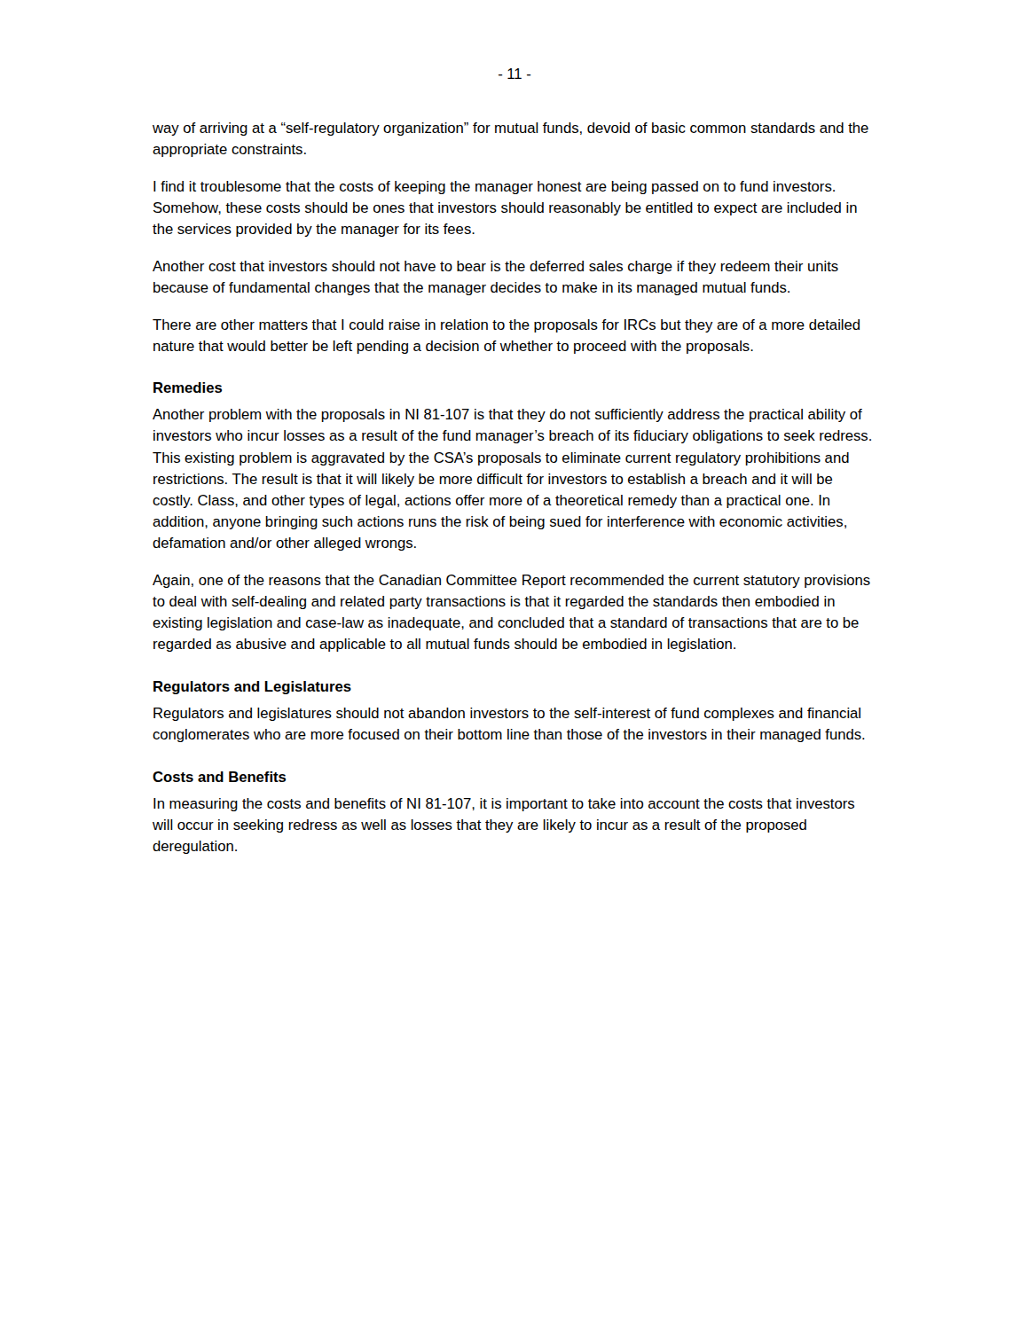- 11 -
way of arriving at a “self-regulatory organization” for mutual funds, devoid of basic common standards and the appropriate constraints.
I find it troublesome that the costs of keeping the manager honest are being passed on to fund investors. Somehow, these costs should be ones that investors should reasonably be entitled to expect are included in the services provided by the manager for its fees.
Another cost that investors should not have to bear is the deferred sales charge if they redeem their units because of fundamental changes that the manager decides to make in its managed mutual funds.
There are other matters that I could raise in relation to the proposals for IRCs but they are of a more detailed nature that would better be left pending a decision of whether to proceed with the proposals.
Remedies
Another problem with the proposals in NI 81-107 is that they do not sufficiently address the practical ability of investors who incur losses as a result of the fund manager’s breach of its fiduciary obligations to seek redress. This existing problem is aggravated by the CSA’s proposals to eliminate current regulatory prohibitions and restrictions. The result is that it will likely be more difficult for investors to establish a breach and it will be costly. Class, and other types of legal, actions offer more of a theoretical remedy than a practical one. In addition, anyone bringing such actions runs the risk of being sued for interference with economic activities, defamation and/or other alleged wrongs.
Again, one of the reasons that the Canadian Committee Report recommended the current statutory provisions to deal with self-dealing and related party transactions is that it regarded the standards then embodied in existing legislation and case-law as inadequate, and concluded that a standard of transactions that are to be regarded as abusive and applicable to all mutual funds should be embodied in legislation.
Regulators and Legislatures
Regulators and legislatures should not abandon investors to the self-interest of fund complexes and financial conglomerates who are more focused on their bottom line than those of the investors in their managed funds.
Costs and Benefits
In measuring the costs and benefits of NI 81-107, it is important to take into account the costs that investors will occur in seeking redress as well as losses that they are likely to incur as a result of the proposed deregulation.